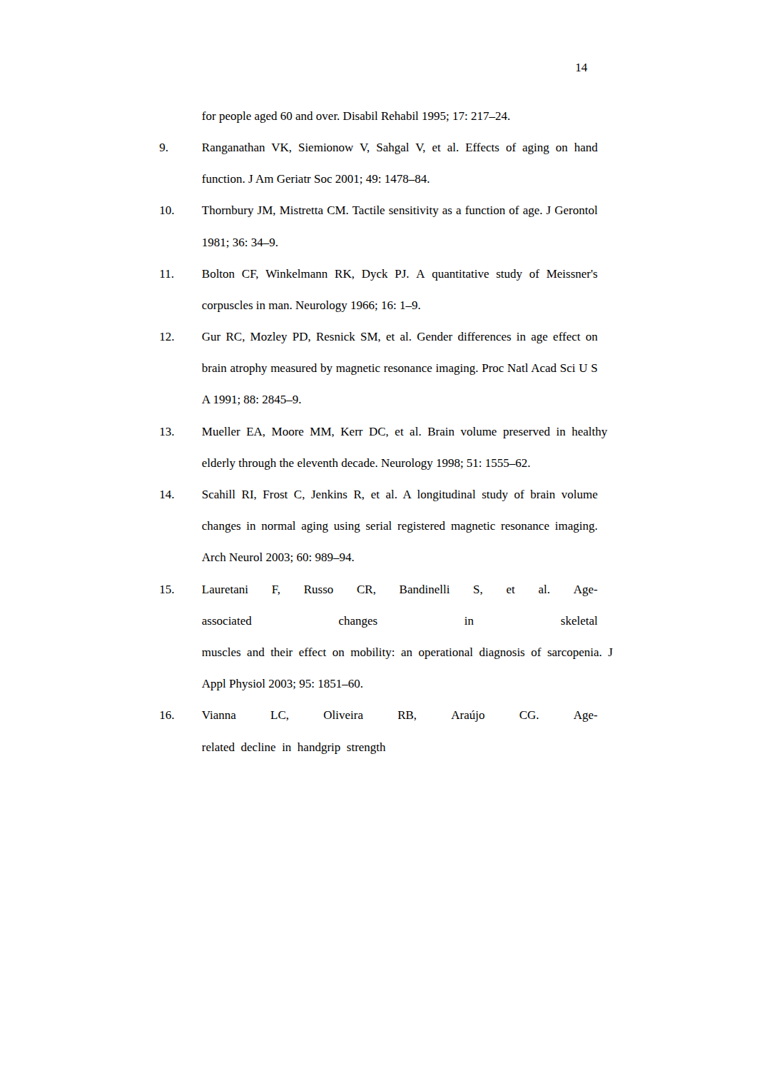14
for people aged 60 and over. Disabil Rehabil 1995; 17: 217–24.
9. Ranganathan VK, Siemionow V, Sahgal V, et al. Effects of aging on hand function. J Am Geriatr Soc 2001; 49: 1478–84.
10. Thornbury JM, Mistretta CM. Tactile sensitivity as a function of age. J Gerontol 1981; 36: 34–9.
11. Bolton CF, Winkelmann RK, Dyck PJ. A quantitative study of Meissner's corpuscles in man. Neurology 1966; 16: 1–9.
12. Gur RC, Mozley PD, Resnick SM, et al. Gender differences in age effect on brain atrophy measured by magnetic resonance imaging. Proc Natl Acad Sci U S A 1991; 88: 2845–9.
13. Mueller EA, Moore MM, Kerr DC, et al. Brain volume preserved in healthy elderly through the eleventh decade. Neurology 1998; 51: 1555–62.
14. Scahill RI, Frost C, Jenkins R, et al. A longitudinal study of brain volume changes in normal aging using serial registered magnetic resonance imaging. Arch Neurol 2003; 60: 989–94.
15. Lauretani F, Russo CR, Bandinelli S, et al. Age-associated changes in skeletal muscles and their effect on mobility: an operational diagnosis of sarcopenia. J Appl Physiol 2003; 95: 1851–60.
16. Vianna LC, Oliveira RB, Araújo CG. Age-related decline in handgrip strength